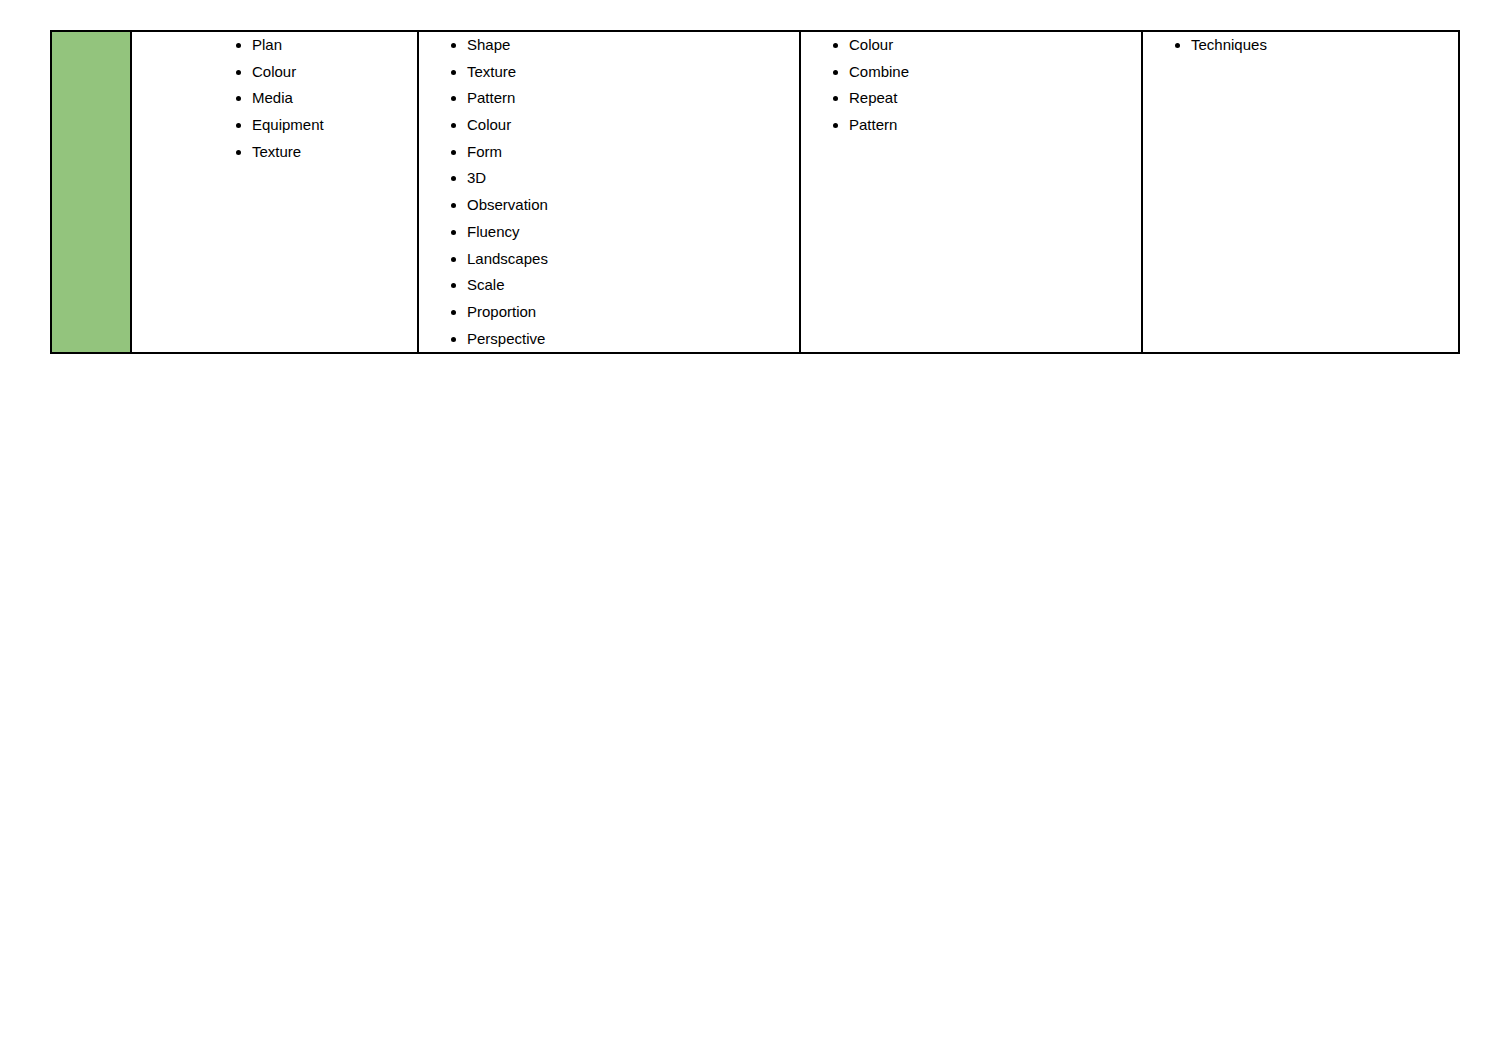| | Plan Colour Media Equipment Texture | Shape Texture Pattern Colour Form 3D Observation Fluency Landscapes Scale Proportion Perspective | Colour Combine Repeat Pattern | Techniques |